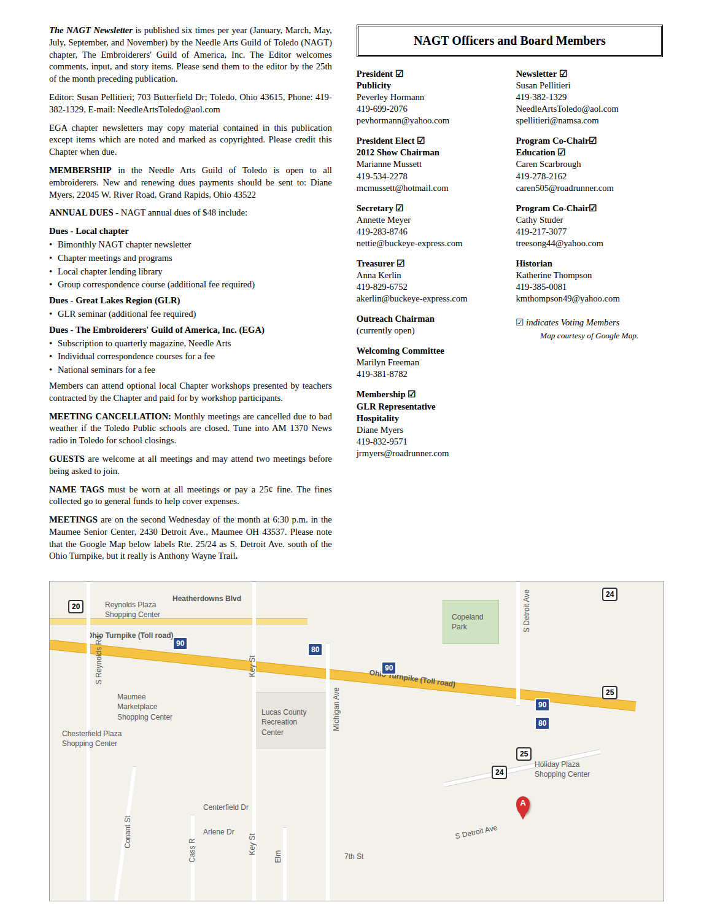The NAGT Newsletter is published six times per year (January, March, May, July, September, and November) by the Needle Arts Guild of Toledo (NAGT) chapter, The Embroiderers' Guild of America, Inc. The Editor welcomes comments, input, and story items. Please send them to the editor by the 25th of the month preceding publication.
Editor: Susan Pellitieri; 703 Butterfield Dr; Toledo, Ohio 43615, Phone: 419-382-1329, E-mail: NeedleArtsToledo@aol.com
EGA chapter newsletters may copy material contained in this publication except items which are noted and marked as copyrighted. Please credit this Chapter when due.
MEMBERSHIP in the Needle Arts Guild of Toledo is open to all embroiderers. New and renewing dues payments should be sent to: Diane Myers, 22045 W. River Road, Grand Rapids, Ohio 43522
ANNUAL DUES - NAGT annual dues of $48 include:
Dues - Local chapter
Bimonthly NAGT chapter newsletter
Chapter meetings and programs
Local chapter lending library
Group correspondence course (additional fee required)
Dues - Great Lakes Region (GLR)
GLR seminar (additional fee required)
Dues - The Embroiderers' Guild of America, Inc. (EGA)
Subscription to quarterly magazine, Needle Arts
Individual correspondence courses for a fee
National seminars for a fee
Members can attend optional local Chapter workshops presented by teachers contracted by the Chapter and paid for by workshop participants.
MEETING CANCELLATION: Monthly meetings are cancelled due to bad weather if the Toledo Public schools are closed. Tune into AM 1370 News radio in Toledo for school closings.
GUESTS are welcome at all meetings and may attend two meetings before being asked to join.
NAME TAGS must be worn at all meetings or pay a 25¢ fine. The fines collected go to general funds to help cover expenses.
MEETINGS are on the second Wednesday of the month at 6:30 p.m. in the Maumee Senior Center, 2430 Detroit Ave., Maumee OH 43537. Please note that the Google Map below labels Rte. 25/24 as S. Detroit Ave. south of the Ohio Turnpike, but it really is Anthony Wayne Trail.
NAGT Officers and Board Members
President ☑
Publicity
Peverley Hormann
419-699-2076
pevhormann@yahoo.com
President Elect ☑
2012 Show Chairman
Marianne Mussett
419-534-2278
mcmussett@hotmail.com
Secretary ☑
Annette Meyer
419-283-8746
nettie@buckeye-express.com
Treasurer ☑
Anna Kerlin
419-829-6752
akerlin@buckeye-express.com
Outreach Chairman
(currently open)
Welcoming Committee
Marilyn Freeman
419-381-8782
Membership ☑
GLR Representative
Hospitality
Diane Myers
419-832-9571
jrmyers@roadrunner.com
Newsletter ☑
Susan Pellitieri
419-382-1329
NeedleArtsToledo@aol.com
spellitieri@namsa.com
Program Co-Chair☑
Education ☑
Caren Scarbrough
419-278-2162
caren505@roadrunner.com
Program Co-Chair☑
Cathy Studer
419-217-3077
treesong44@yahoo.com
Historian
Katherine Thompson
419-385-0081
kmthompson49@yahoo.com
☑ indicates Voting Members
Map courtesy of Google Map.
Copeland
Park
Lucas County
Recreation
Center
Heatherdowns Blvd
Ohio Turnpike (Toll road)
Ohio Turnpike (Toll road)
S Reynolds Rd
Key St
Key St
Michigan Ave
S Detroit Ave
S Detroit Ave
Conant St
Cass R
Elm
Centerfield Dr
Arlene Dr
7th St
Reynolds Plaza
Shopping Center
Maumee
Marketplace
Shopping Center
Chesterfield Plaza
Shopping Center
Holiday Plaza
Shopping Center
20
24
25
25
24
90
80
90
90
80
A